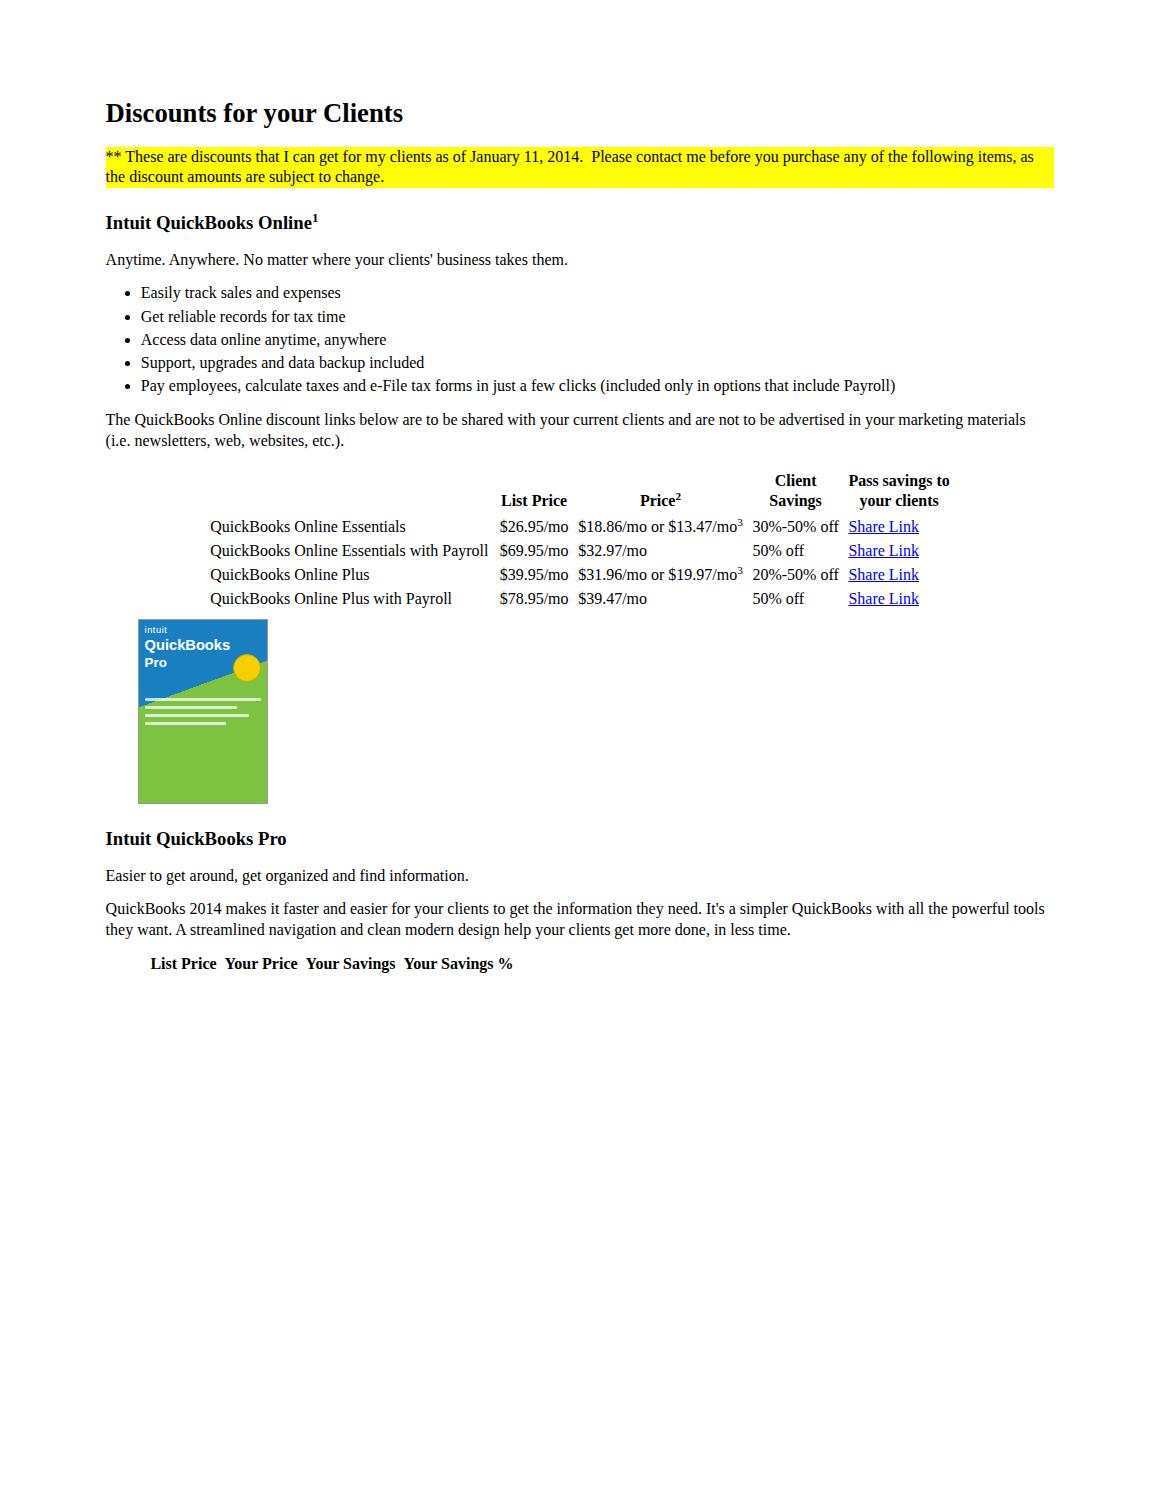Discounts for your Clients
** These are discounts that I can get for my clients as of January 11, 2014. Please contact me before you purchase any of the following items, as the discount amounts are subject to change.
Intuit QuickBooks Online1
Anytime. Anywhere. No matter where your clients' business takes them.
Easily track sales and expenses
Get reliable records for tax time
Access data online anytime, anywhere
Support, upgrades and data backup included
Pay employees, calculate taxes and e-File tax forms in just a few clicks (included only in options that include Payroll)
The QuickBooks Online discount links below are to be shared with your current clients and are not to be advertised in your marketing materials (i.e. newsletters, web, websites, etc.).
| | List Price | Price 2 | Client Savings | Pass savings to your clients |
| --- | --- | --- | --- | --- |
| QuickBooks Online Essentials | $26.95/mo | $18.86/mo or $13.47/mo 3 | 30%-50% off | Share Link |
| QuickBooks Online Essentials with Payroll | $69.95/mo | $32.97/mo | 50% off | Share Link |
| QuickBooks Online Plus | $39.95/mo | $31.96/mo or $19.97/mo 3 | 20%-50% off | Share Link |
| QuickBooks Online Plus with Payroll | $78.95/mo | $39.47/mo | 50% off | Share Link |
intuit
QuickBooks
Pro
Intuit QuickBooks Pro
Easier to get around, get organized and find information.
QuickBooks 2014 makes it faster and easier for your clients to get the information they need. It's a simpler QuickBooks with all the powerful tools they want. A streamlined navigation and clean modern design help your clients get more done, in less time.
List Price Your Price Your Savings Your Savings %